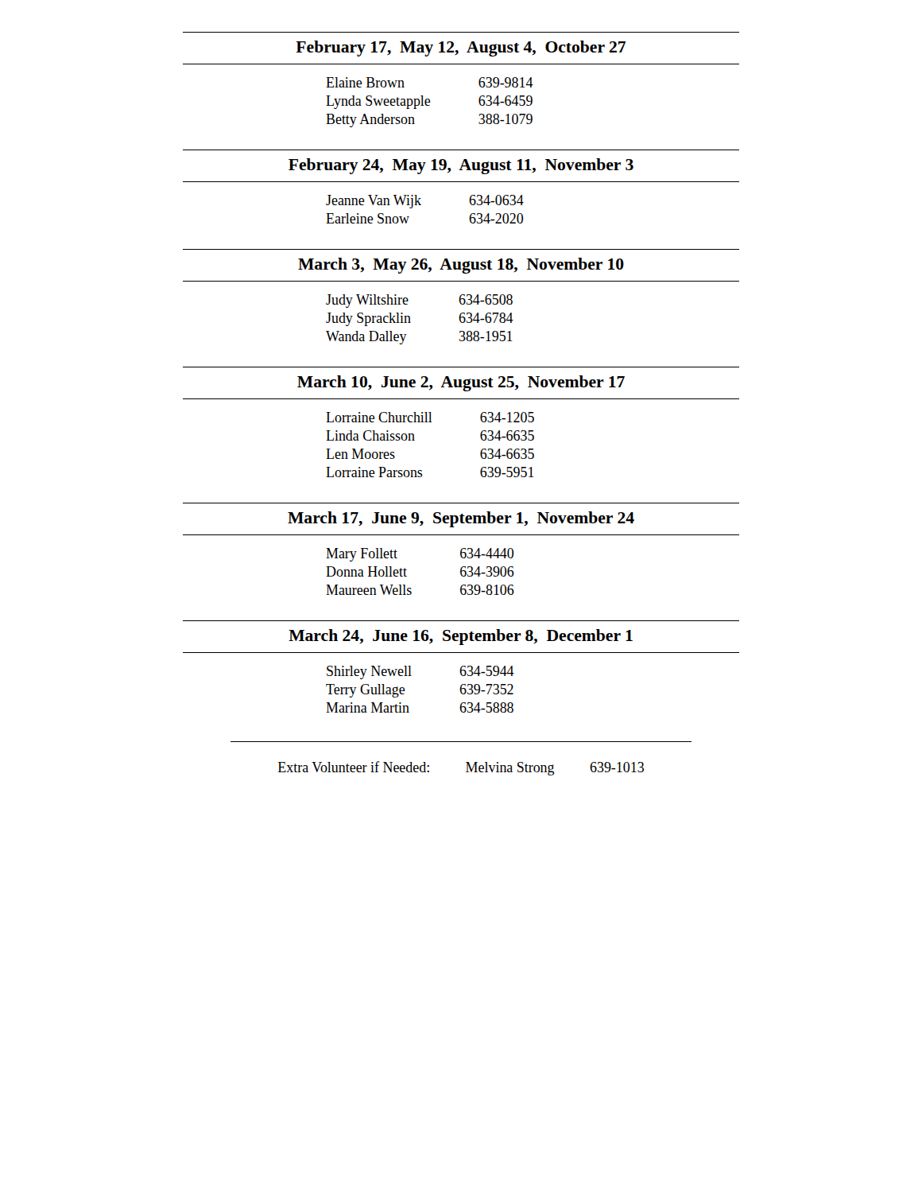February 17, May 12, August 4, October 27
| Elaine Brown | 639-9814 |
| Lynda Sweetapple | 634-6459 |
| Betty Anderson | 388-1079 |
February 24, May 19, August 11, November 3
| Jeanne Van Wijk | 634-0634 |
| Earleine Snow | 634-2020 |
March 3, May 26, August 18, November 10
| Judy Wiltshire | 634-6508 |
| Judy Spracklin | 634-6784 |
| Wanda Dalley | 388-1951 |
March 10, June 2, August 25, November 17
| Lorraine Churchill | 634-1205 |
| Linda Chaisson | 634-6635 |
| Len Moores | 634-6635 |
| Lorraine Parsons | 639-5951 |
March 17, June 9, September 1, November 24
| Mary Follett | 634-4440 |
| Donna Hollett | 634-3906 |
| Maureen Wells | 639-8106 |
March 24, June 16, September 8, December 1
| Shirley Newell | 634-5944 |
| Terry Gullage | 639-7352 |
| Marina Martin | 634-5888 |
Extra Volunteer if Needed: Melvina Strong 639-1013